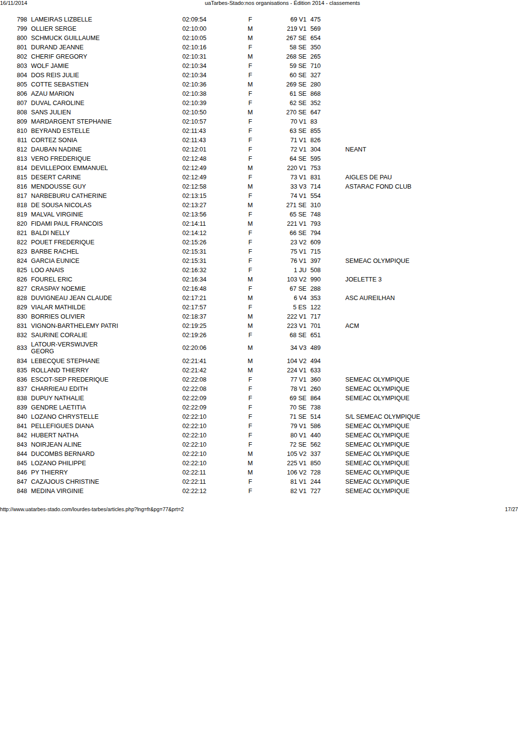16/11/2014 uaTarbes-Stado:nos organisations - Édition 2014 - classements
| 798 | LAMEIRAS LIZBELLE | 02:09:54 | F | 69 V1 | 475 | |
| 799 | OLLIER SERGE | 02:10:00 | M | 219 V1 | 569 | |
| 800 | SCHMUCK GUILLAUME | 02:10:05 | M | 267 SE | 654 | |
| 801 | DURAND JEANNE | 02:10:16 | F | 58 SE | 350 | |
| 802 | CHERIF GREGORY | 02:10:31 | M | 268 SE | 265 | |
| 803 | WOLF JAMIE | 02:10:34 | F | 59 SE | 710 | |
| 804 | DOS REIS JULIE | 02:10:34 | F | 60 SE | 327 | |
| 805 | COTTE SEBASTIEN | 02:10:36 | M | 269 SE | 280 | |
| 806 | AZAU MARION | 02:10:38 | F | 61 SE | 868 | |
| 807 | DUVAL CAROLINE | 02:10:39 | F | 62 SE | 352 | |
| 808 | SANS JULIEN | 02:10:50 | M | 270 SE | 647 | |
| 809 | MARDARGENT STEPHANIE | 02:10:57 | F | 70 V1 | 83 | |
| 810 | BEYRAND ESTELLE | 02:11:43 | F | 63 SE | 855 | |
| 811 | CORTEZ SONIA | 02:11:43 | F | 71 V1 | 826 | |
| 812 | DAUBAN NADINE | 02:12:01 | F | 72 V1 | 304 | NEANT |
| 813 | VERO FREDERIQUE | 02:12:48 | F | 64 SE | 595 | |
| 814 | DEVILLEPOIX EMMANUEL | 02:12:49 | M | 220 V1 | 753 | |
| 815 | DESERT CARINE | 02:12:49 | F | 73 V1 | 831 | AIGLES DE PAU |
| 816 | MENDOUSSE GUY | 02:12:58 | M | 33 V3 | 714 | ASTARAC FOND CLUB |
| 817 | NARBEBURU CATHERINE | 02:13:15 | F | 74 V1 | 554 | |
| 818 | DE SOUSA NICOLAS | 02:13:27 | M | 271 SE | 310 | |
| 819 | MALVAL VIRGINIE | 02:13:56 | F | 65 SE | 748 | |
| 820 | FIDAMI PAUL FRANCOIS | 02:14:11 | M | 221 V1 | 793 | |
| 821 | BALDI NELLY | 02:14:12 | F | 66 SE | 794 | |
| 822 | POUET FREDERIQUE | 02:15:26 | F | 23 V2 | 609 | |
| 823 | BARBE RACHEL | 02:15:31 | F | 75 V1 | 715 | |
| 824 | GARCIA EUNICE | 02:15:31 | F | 76 V1 | 397 | SEMEAC OLYMPIQUE |
| 825 | LOO ANAIS | 02:16:32 | F | 1 JU | 508 | |
| 826 | FOUREL ERIC | 02:16:34 | M | 103 V2 | 990 | JOELETTE 3 |
| 827 | CRASPAY NOEMIE | 02:16:48 | F | 67 SE | 288 | |
| 828 | DUVIGNEAU JEAN CLAUDE | 02:17:21 | M | 6 V4 | 353 | ASC AUREILHAN |
| 829 | VIALAR MATHILDE | 02:17:57 | F | 5 ES | 122 | |
| 830 | BORRIES OLIVIER | 02:18:37 | M | 222 V1 | 717 | |
| 831 | VIGNON-BARTHELEMY PATRI | 02:19:25 | M | 223 V1 | 701 | ACM |
| 832 | SAURINE CORALIE | 02:19:26 | F | 68 SE | 651 | |
| 833 | LATOUR-VERSWIJVER GEORG | 02:20:06 | M | 34 V3 | 489 | |
| 834 | LEBECQUE STEPHANE | 02:21:41 | M | 104 V2 | 494 | |
| 835 | ROLLAND THIERRY | 02:21:42 | M | 224 V1 | 633 | |
| 836 | ESCOT-SEP FREDERIQUE | 02:22:08 | F | 77 V1 | 360 | SEMEAC OLYMPIQUE |
| 837 | CHARRIEAU EDITH | 02:22:08 | F | 78 V1 | 260 | SEMEAC OLYMPIQUE |
| 838 | DUPUY NATHALIE | 02:22:09 | F | 69 SE | 864 | SEMEAC OLYMPIQUE |
| 839 | GENDRE LAETITIA | 02:22:09 | F | 70 SE | 738 | |
| 840 | LOZANO CHRYSTELLE | 02:22:10 | F | 71 SE | 514 | S/L SEMEAC OLYMPIQUE |
| 841 | PELLEFIGUES DIANA | 02:22:10 | F | 79 V1 | 586 | SEMEAC OLYMPIQUE |
| 842 | HUBERT NATHA | 02:22:10 | F | 80 V1 | 440 | SEMEAC OLYMPIQUE |
| 843 | NOIRJEAN ALINE | 02:22:10 | F | 72 SE | 562 | SEMEAC OLYMPIQUE |
| 844 | DUCOMBS BERNARD | 02:22:10 | M | 105 V2 | 337 | SEMEAC OLYMPIQUE |
| 845 | LOZANO PHILIPPE | 02:22:10 | M | 225 V1 | 850 | SEMEAC OLYMPIQUE |
| 846 | PY THIERRY | 02:22:11 | M | 106 V2 | 728 | SEMEAC OLYMPIQUE |
| 847 | CAZAJOUS CHRISTINE | 02:22:11 | F | 81 V1 | 244 | SEMEAC OLYMPIQUE |
| 848 | MEDINA VIRGINIE | 02:22:12 | F | 82 V1 | 727 | SEMEAC OLYMPIQUE |
http://www.uatarbes-stado.com/lourdes-tarbes/articles.php?lng=fr&pg=77&prt=2 17/27